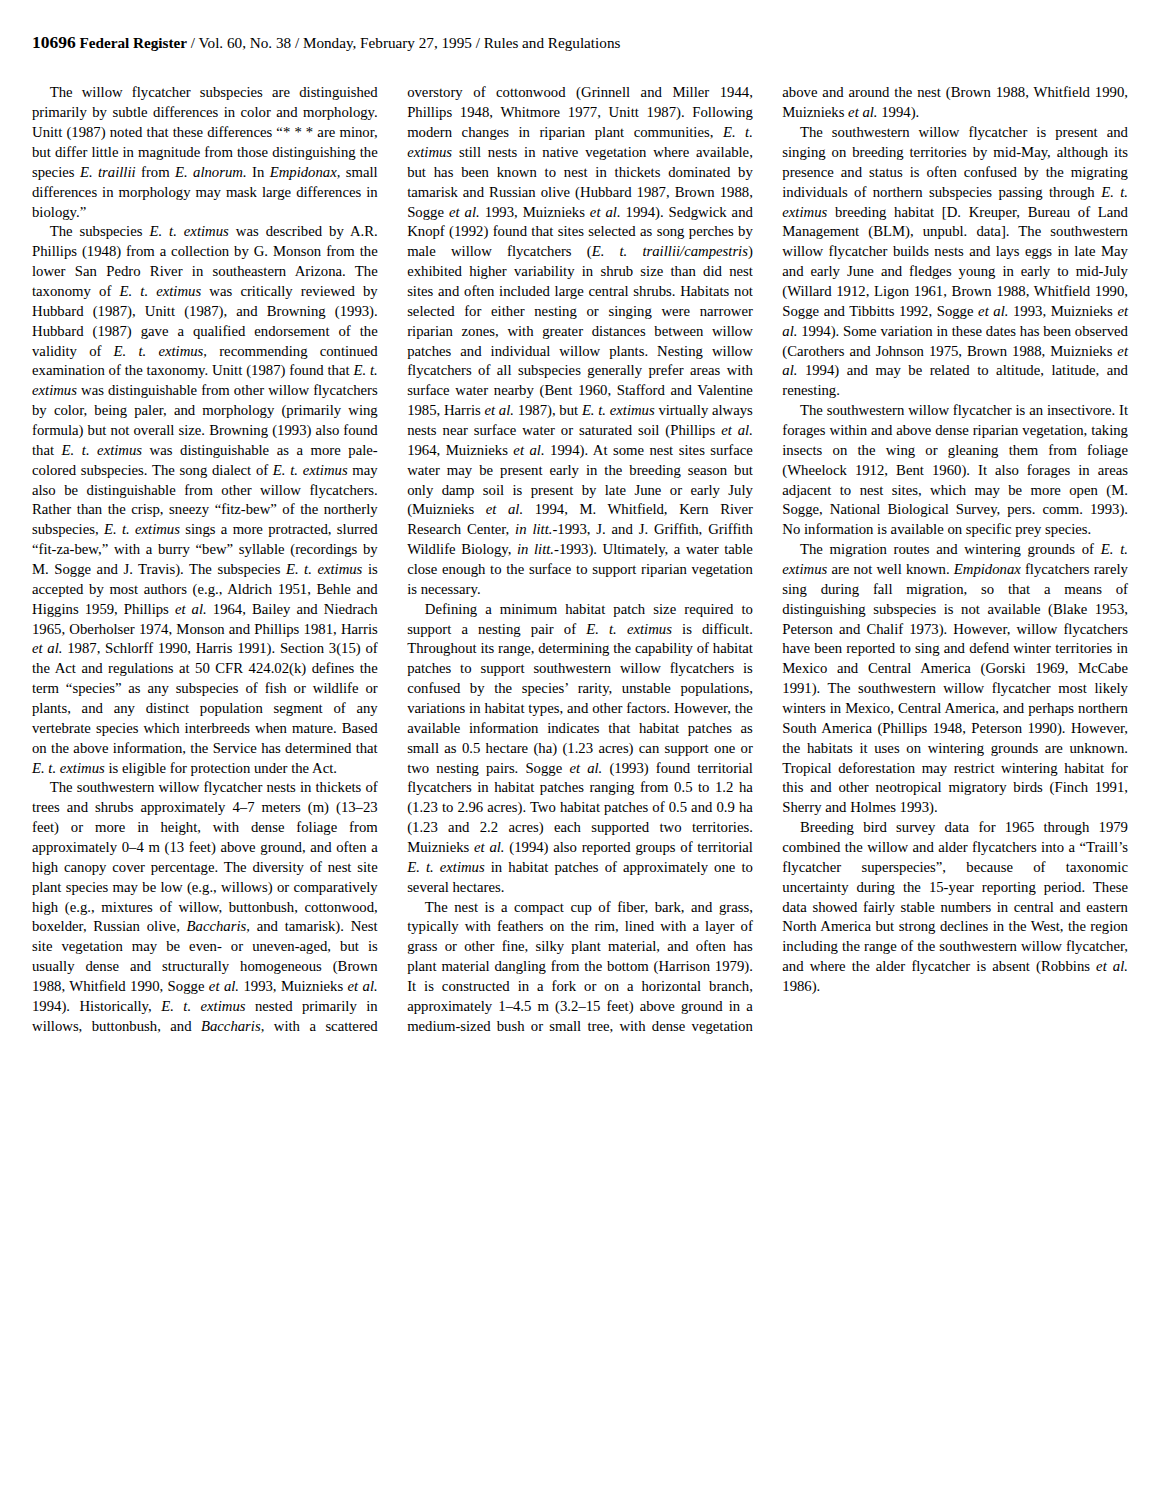10696 Federal Register / Vol. 60, No. 38 / Monday, February 27, 1995 / Rules and Regulations
The willow flycatcher subspecies are distinguished primarily by subtle differences in color and morphology. Unitt (1987) noted that these differences “* * * are minor, but differ little in magnitude from those distinguishing the species E. traillii from E. alnorum. In Empidonax, small differences in morphology may mask large differences in biology.”
The subspecies E. t. extimus was described by A.R. Phillips (1948) from a collection by G. Monson from the lower San Pedro River in southeastern Arizona. The taxonomy of E. t. extimus was critically reviewed by Hubbard (1987), Unitt (1987), and Browning (1993). Hubbard (1987) gave a qualified endorsement of the validity of E. t. extimus, recommending continued examination of the taxonomy. Unitt (1987) found that E. t. extimus was distinguishable from other willow flycatchers by color, being paler, and morphology (primarily wing formula) but not overall size. Browning (1993) also found that E. t. extimus was distinguishable as a more pale-colored subspecies. The song dialect of E. t. extimus may also be distinguishable from other willow flycatchers. Rather than the crisp, sneezy “fitz-bew” of the northerly subspecies, E. t. extimus sings a more protracted, slurred “fit-za-bew,” with a burry “bew” syllable (recordings by M. Sogge and J. Travis). The subspecies E. t. extimus is accepted by most authors (e.g., Aldrich 1951, Behle and Higgins 1959, Phillips et al. 1964, Bailey and Niedrach 1965, Oberholser 1974, Monson and Phillips 1981, Harris et al. 1987, Schlorff 1990, Harris 1991). Section 3(15) of the Act and regulations at 50 CFR 424.02(k) defines the term “species” as any subspecies of fish or wildlife or plants, and any distinct population segment of any vertebrate species which interbreeds when mature. Based on the above information, the Service has determined that E. t. extimus is eligible for protection under the Act.
The southwestern willow flycatcher nests in thickets of trees and shrubs approximately 4–7 meters (m) (13–23 feet) or more in height, with dense foliage from approximately 0–4 m (13 feet) above ground, and often a high canopy cover percentage. The diversity of nest site plant species may be low (e.g., willows) or comparatively high (e.g., mixtures of willow, buttonbush, cottonwood, boxelder, Russian olive, Baccharis, and tamarisk). Nest site vegetation may be even- or uneven-aged, but is usually dense and structurally homogeneous (Brown 1988, Whitfield 1990, Sogge et al. 1993, Muiznieks et al. 1994). Historically, E. t. extimus nested primarily in willows, buttonbush, and Baccharis, with a scattered overstory of cottonwood (Grinnell and Miller 1944, Phillips 1948, Whitmore 1977, Unitt 1987). Following modern changes in riparian plant communities, E. t. extimus still nests in native vegetation where available, but has been known to nest in thickets dominated by tamarisk and Russian olive (Hubbard 1987, Brown 1988, Sogge et al. 1993, Muiznieks et al. 1994). Sedgwick and Knopf (1992) found that sites selected as song perches by male willow flycatchers (E. t. traillii/campestris) exhibited higher variability in shrub size than did nest sites and often included large central shrubs. Habitats not selected for either nesting or singing were narrower riparian zones, with greater distances between willow patches and individual willow plants. Nesting willow flycatchers of all subspecies generally prefer areas with surface water nearby (Bent 1960, Stafford and Valentine 1985, Harris et al. 1987), but E. t. extimus virtually always nests near surface water or saturated soil (Phillips et al. 1964, Muiznieks et al. 1994). At some nest sites surface water may be present early in the breeding season but only damp soil is present by late June or early July (Muiznieks et al. 1994, M. Whitfield, Kern River Research Center, in litt.-1993, J. and J. Griffith, Griffith Wildlife Biology, in litt.-1993). Ultimately, a water table close enough to the surface to support riparian vegetation is necessary.
Defining a minimum habitat patch size required to support a nesting pair of E. t. extimus is difficult. Throughout its range, determining the capability of habitat patches to support southwestern willow flycatchers is confused by the species’ rarity, unstable populations, variations in habitat types, and other factors. However, the available information indicates that habitat patches as small as 0.5 hectare (ha) (1.23 acres) can support one or two nesting pairs. Sogge et al. (1993) found territorial flycatchers in habitat patches ranging from 0.5 to 1.2 ha (1.23 to 2.96 acres). Two habitat patches of 0.5 and 0.9 ha (1.23 and 2.2 acres) each supported two territories. Muiznieks et al. (1994) also reported groups of territorial E. t. extimus in habitat patches of approximately one to several hectares.
The nest is a compact cup of fiber, bark, and grass, typically with feathers on the rim, lined with a layer of grass or other fine, silky plant material, and often has plant material dangling from the bottom (Harrison 1979). It is constructed in a fork or on a horizontal branch, approximately 1–4.5 m (3.2–15 feet) above ground in a medium-sized bush or small tree, with dense vegetation above and around the nest (Brown 1988, Whitfield 1990, Muiznieks et al. 1994).
The southwestern willow flycatcher is present and singing on breeding territories by mid-May, although its presence and status is often confused by the migrating individuals of northern subspecies passing through E. t. extimus breeding habitat [D. Kreuper, Bureau of Land Management (BLM), unpubl. data]. The southwestern willow flycatcher builds nests and lays eggs in late May and early June and fledges young in early to mid-July (Willard 1912, Ligon 1961, Brown 1988, Whitfield 1990, Sogge and Tibbitts 1992, Sogge et al. 1993, Muiznieks et al. 1994). Some variation in these dates has been observed (Carothers and Johnson 1975, Brown 1988, Muiznieks et al. 1994) and may be related to altitude, latitude, and renesting.
The southwestern willow flycatcher is an insectivore. It forages within and above dense riparian vegetation, taking insects on the wing or gleaning them from foliage (Wheelock 1912, Bent 1960). It also forages in areas adjacent to nest sites, which may be more open (M. Sogge, National Biological Survey, pers. comm. 1993). No information is available on specific prey species.
The migration routes and wintering grounds of E. t. extimus are not well known. Empidonax flycatchers rarely sing during fall migration, so that a means of distinguishing subspecies is not available (Blake 1953, Peterson and Chalif 1973). However, willow flycatchers have been reported to sing and defend winter territories in Mexico and Central America (Gorski 1969, McCabe 1991). The southwestern willow flycatcher most likely winters in Mexico, Central America, and perhaps northern South America (Phillips 1948, Peterson 1990). However, the habitats it uses on wintering grounds are unknown. Tropical deforestation may restrict wintering habitat for this and other neotropical migratory birds (Finch 1991, Sherry and Holmes 1993).
Breeding bird survey data for 1965 through 1979 combined the willow and alder flycatchers into a “Traill’s flycatcher superspecies”, because of taxonomic uncertainty during the 15-year reporting period. These data showed fairly stable numbers in central and eastern North America but strong declines in the West, the region including the range of the southwestern willow flycatcher, and where the alder flycatcher is absent (Robbins et al. 1986).